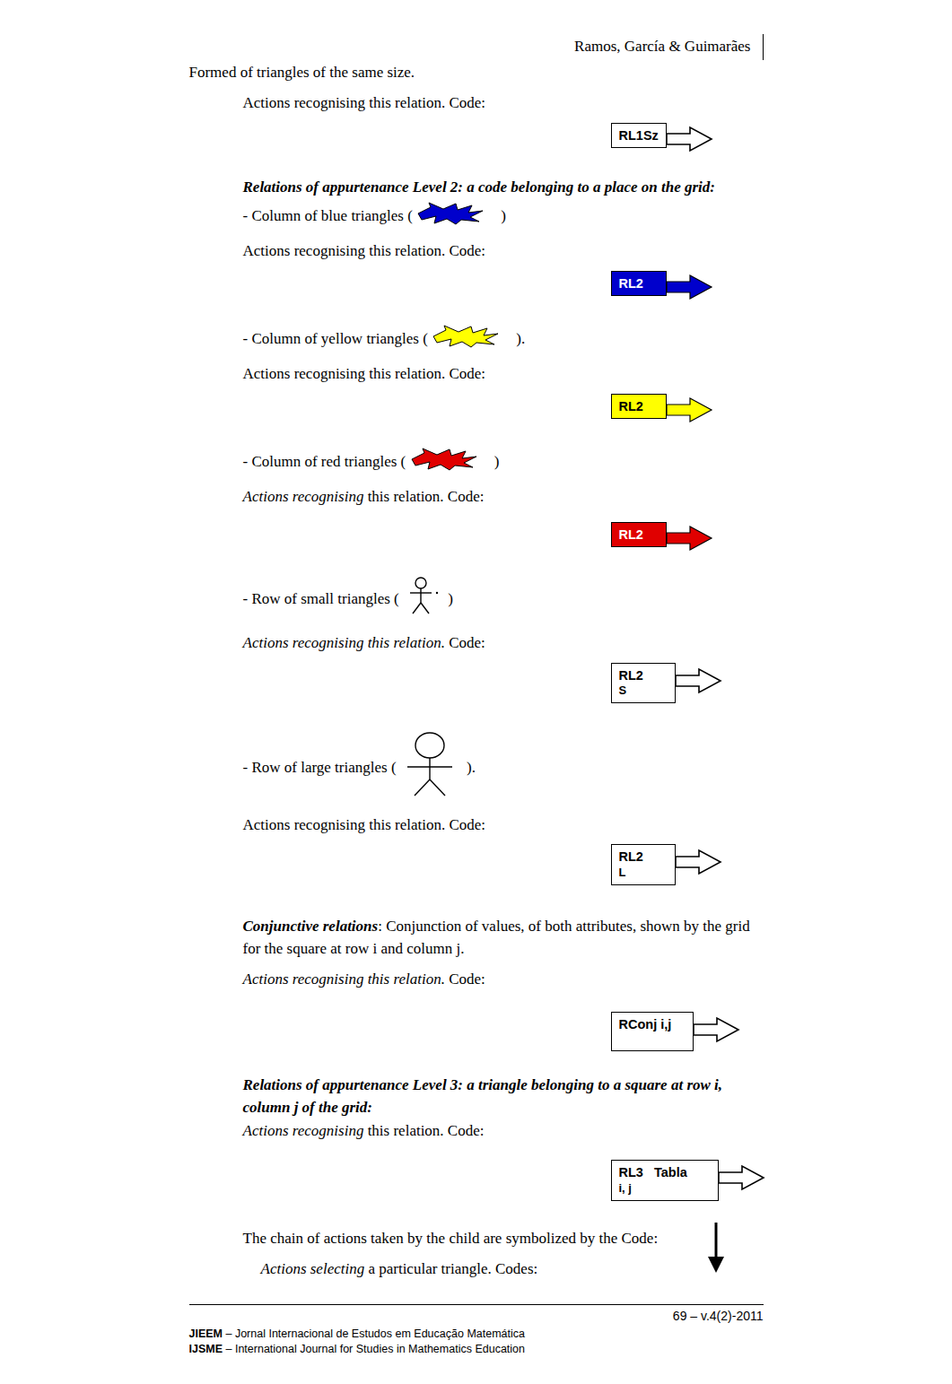Ramos, García & Guimarães
Formed of triangles of the same size.
Actions recognising this relation. Code:
RL1Sz
Relations of appurtenance Level 2: a code belonging to a place on the grid:
- Column of blue triangles ( )
Actions recognising this relation. Code:
RL2
- Column of yellow triangles ( ).
Actions recognising this relation. Code:
RL2
- Column of red triangles ( )
Actions recognising this relation. Code:
RL2
- Row of small triangles ( )
Actions recognising this relation. Code:
RL2
S
- Row of large triangles ( ).
Actions recognising this relation. Code:
RL2
L
Conjunctive relations: Conjunction of values, of both attributes, shown by the grid for the square at row i and column j.
Actions recognising this relation. Code:
RConj i,j
Relations of appurtenance Level 3: a triangle belonging to a square at row i, column j of the grid:
Actions recognising this relation. Code:
RL3 Tabla
i, j
The chain of actions taken by the child are symbolized by the Code:
Actions selecting a particular triangle. Codes:
69 – v.4(2)-2011
JIEEM – Jornal Internacional de Estudos em Educação Matemática
IJSME – International Journal for Studies in Mathematics Education